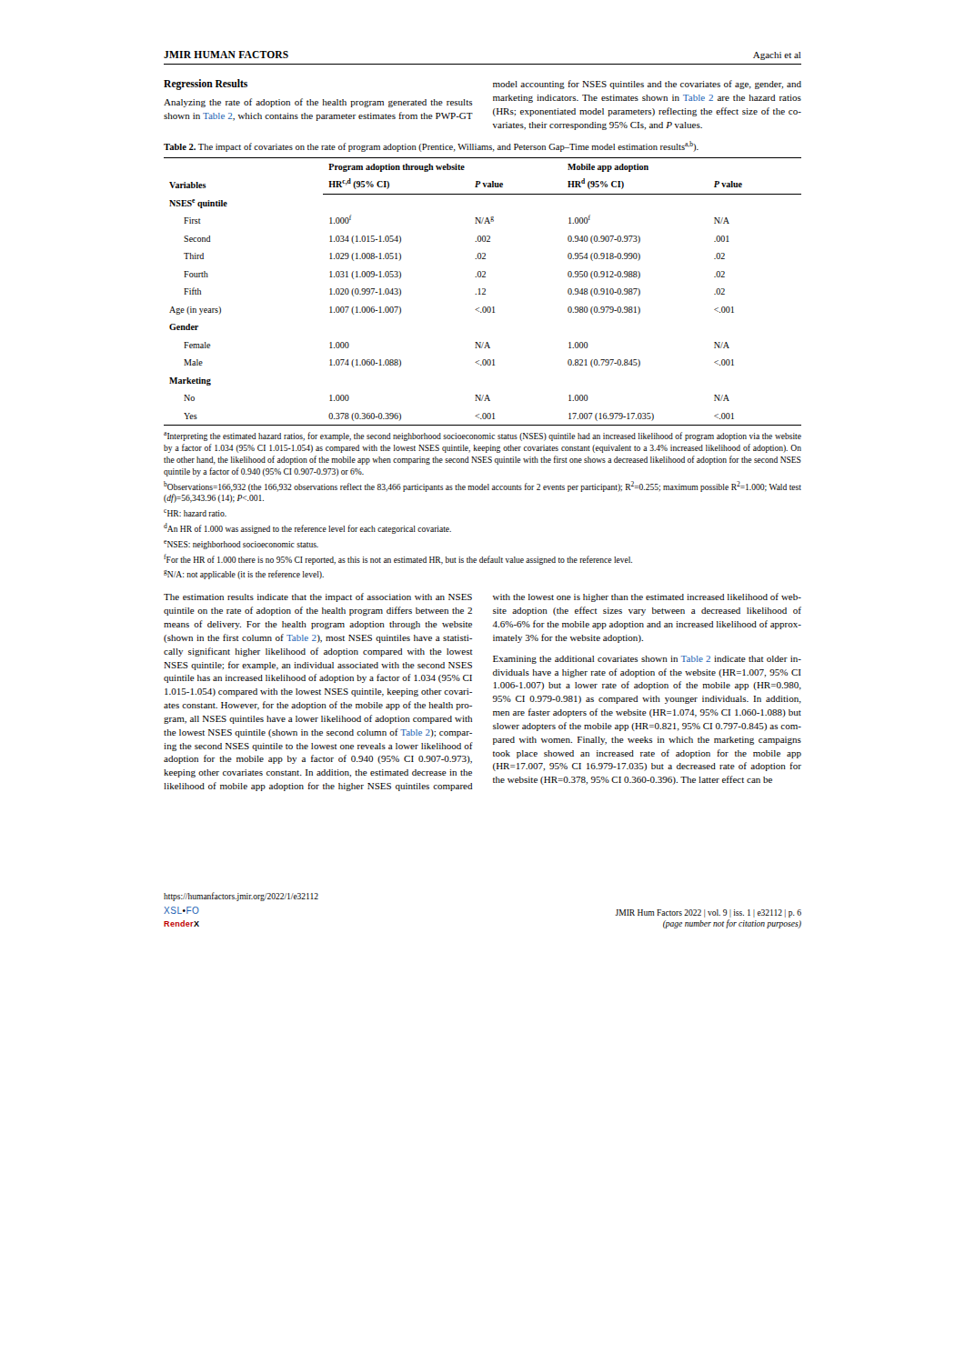JMIR HUMAN FACTORS
Agachi et al
Regression Results
Analyzing the rate of adoption of the health program generated the results shown in Table 2, which contains the parameter estimates from the PWP-GT model accounting for NSES quintiles and the covariates of age, gender, and marketing indicators. The estimates shown in Table 2 are the hazard ratios (HRs; exponentiated model parameters) reflecting the effect size of the covariates, their corresponding 95% CIs, and P values.
Table 2. The impact of covariates on the rate of program adoption (Prentice, Williams, and Peterson Gap–Time model estimation resultsa,b).
| Variables | Program adoption through website | Mobile app adoption |
| --- | --- | --- |
| HR c,d (95% CI) | P value | HR d (95% CI) | P value |
| NSES e quintile |
| First | 1.000 f | N/A g | 1.000 f | N/A |
| Second | 1.034 (1.015-1.054) | .002 | 0.940 (0.907-0.973) | .001 |
| Third | 1.029 (1.008-1.051) | .02 | 0.954 (0.918-0.990) | .02 |
| Fourth | 1.031 (1.009-1.053) | .02 | 0.950 (0.912-0.988) | .02 |
| Fifth | 1.020 (0.997-1.043) | .12 | 0.948 (0.910-0.987) | .02 |
| Age (in years) | 1.007 (1.006-1.007) | <.001 | 0.980 (0.979-0.981) | <.001 |
| Gender |
| Female | 1.000 | N/A | 1.000 | N/A |
| Male | 1.074 (1.060-1.088) | <.001 | 0.821 (0.797-0.845) | <.001 |
| Marketing |
| No | 1.000 | N/A | 1.000 | N/A |
| Yes | 0.378 (0.360-0.396) | <.001 | 17.007 (16.979-17.035) | <.001 |
aInterpreting the estimated hazard ratios, for example, the second neighborhood socioeconomic status (NSES) quintile had an increased likelihood of program adoption via the website by a factor of 1.034 (95% CI 1.015-1.054) as compared with the lowest NSES quintile, keeping other covariates constant (equivalent to a 3.4% increased likelihood of adoption). On the other hand, the likelihood of adoption of the mobile app when comparing the second NSES quintile with the first one shows a decreased likelihood of adoption for the second NSES quintile by a factor of 0.940 (95% CI 0.907-0.973) or 6%.
bObservations=166,932 (the 166,932 observations reflect the 83,466 participants as the model accounts for 2 events per participant); R2=0.255; maximum possible R2=1.000; Wald test (df)=56,343.96 (14); P<.001.
cHR: hazard ratio.
dAn HR of 1.000 was assigned to the reference level for each categorical covariate.
eNSES: neighborhood socioeconomic status.
fFor the HR of 1.000 there is no 95% CI reported, as this is not an estimated HR, but is the default value assigned to the reference level.
gN/A: not applicable (it is the reference level).
The estimation results indicate that the impact of association with an NSES quintile on the rate of adoption of the health program differs between the 2 means of delivery. For the health program adoption through the website (shown in the first column of Table 2), most NSES quintiles have a statistically significant higher likelihood of adoption compared with the lowest NSES quintile; for example, an individual associated with the second NSES quintile has an increased likelihood of adoption by a factor of 1.034 (95% CI 1.015-1.054) compared with the lowest NSES quintile, keeping other covariates constant. However, for the adoption of the mobile app of the health program, all NSES quintiles have a lower likelihood of adoption compared with the lowest NSES quintile (shown in the second column of Table 2); comparing the second NSES quintile to the lowest one reveals a lower likelihood of adoption for the mobile app by a factor of 0.940 (95% CI 0.907-0.973), keeping other covariates constant. In addition, the estimated decrease in the likelihood of mobile app adoption for the higher NSES quintiles compared with the lowest one is higher than the estimated increased likelihood of website adoption (the effect sizes vary between a decreased likelihood of 4.6%-6% for the mobile app adoption and an increased likelihood of approximately 3% for the website adoption).
Examining the additional covariates shown in Table 2 indicate that older individuals have a higher rate of adoption of the website (HR=1.007, 95% CI 1.006-1.007) but a lower rate of adoption of the mobile app (HR=0.980, 95% CI 0.979-0.981) as compared with younger individuals. In addition, men are faster adopters of the website (HR=1.074, 95% CI 1.060-1.088) but slower adopters of the mobile app (HR=0.821, 95% CI 0.797-0.845) as compared with women. Finally, the weeks in which the marketing campaigns took place showed an increased rate of adoption for the mobile app (HR=17.007, 95% CI 16.979-17.035) but a decreased rate of adoption for the website (HR=0.378, 95% CI 0.360-0.396). The latter effect can be
https://humanfactors.jmir.org/2022/1/e32112
XSL•FO
Render X
JMIR Hum Factors 2022 | vol. 9 | iss. 1 | e32112 | p. 6
(page number not for citation purposes)